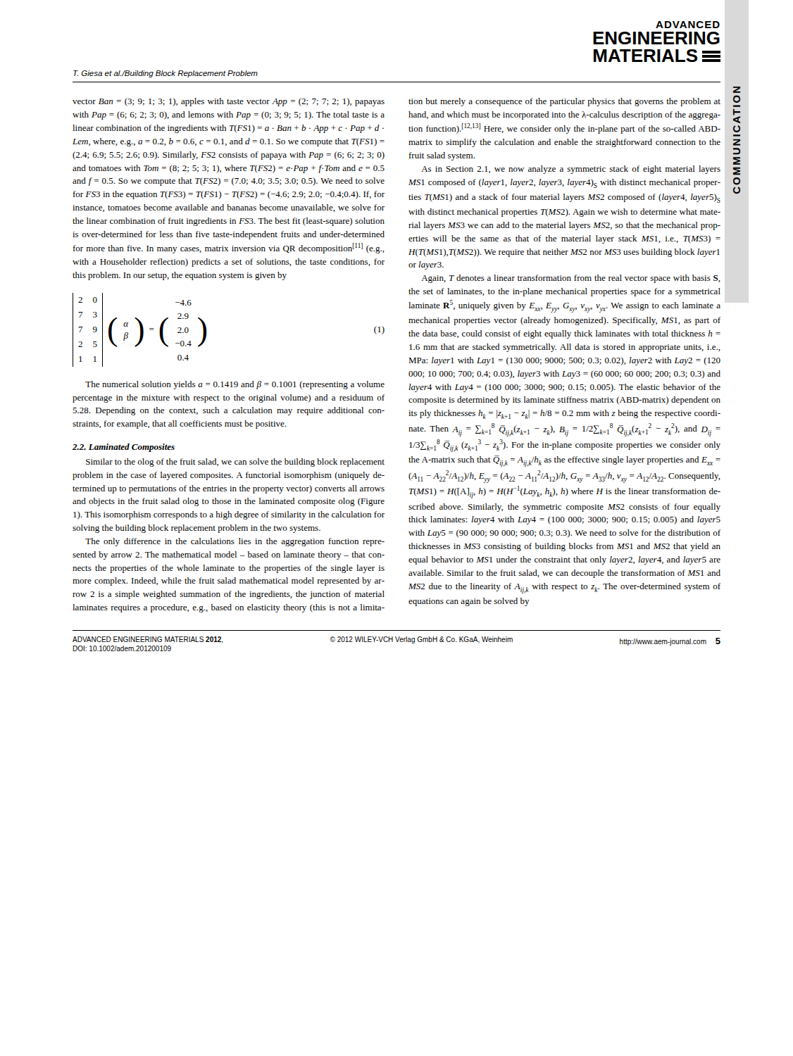COMMUNICATION
ADVANCED
ENGINEERING
MATERIALS
T. Giesa et al./Building Block Replacement Problem
vector Ban = (3; 9; 1; 3; 1), apples with taste vector App = (2; 7; 7; 2; 1), papayas with Pap = (6; 6; 2; 3; 0), and lemons with Pap = (0; 3; 9; 5; 1). The total taste is a linear combination of the ingredients with T(FS1) = a · Ban + b · App + c · Pap + d · Lem, where, e.g., a = 0.2, b = 0.6, c = 0.1, and d = 0.1. So we compute that T(FS1) = (2.4; 6.9; 5.5; 2.6; 0.9). Similarly, FS2 consists of papaya with Pap = (6; 6; 2; 3; 0) and tomatoes with Tom = (8; 2; 5; 3; 1), where T(FS2) = e·Pap + f·Tom and e = 0.5 and f = 0.5. So we compute that T(FS2) = (7.0; 4.0; 3.5; 3.0; 0.5). We need to solve for FS3 in the equation T(FS3) = T(FS1) − T(FS2) = (−4.6; 2.9; 2.0; −0.4;0.4). If, for instance, tomatoes become available and bananas become unavailable, we solve for the linear combination of fruit ingredients in FS3. The best fit (least-square) solution is over-determined for less than five taste-independent fruits and under-determined for more than five. In many cases, matrix inversion via QR decomposition[11] (e.g., with a Householder reflection) predicts a set of solutions, the taste conditions, for this problem. In our setup, the equation system is given by
| 2 | 0 |
| 7 | 3 |
| 7 | 9 |
| 2 | 5 |
| 1 | 1 |
( α
β ) = ( −4.6
2.9
2.0
−0.4
0.4 )
(1)
The numerical solution yields a = 0.1419 and β = 0.1001 (representing a volume percentage in the mixture with respect to the original volume) and a residuum of 5.28. Depending on the context, such a calculation may require additional constraints, for example, that all coefficients must be positive.
2.2. Laminated Composites
Similar to the olog of the fruit salad, we can solve the building block replacement problem in the case of layered composites. A functorial isomorphism (uniquely determined up to permutations of the entries in the property vector) converts all arrows and objects in the fruit salad olog to those in the laminated composite olog (Figure 1). This isomorphism corresponds to a high degree of similarity in the calculation for solving the building block replacement problem in the two systems.
The only difference in the calculations lies in the aggregation function represented by arrow 2. The mathematical model – based on laminate theory – that connects the properties of the whole laminate to the properties of the single layer is more complex. Indeed, while the fruit salad mathematical model represented by arrow 2 is a simple weighted summation of the ingredients, the junction of material laminates requires a procedure, e.g., based on elasticity theory (this is not a limitation but merely a consequence of the particular physics that governs the problem at hand, and which must be incorporated into the λ-calculus description of the aggregation function).[12,13] Here, we consider only the in-plane part of the so-called ABD-matrix to simplify the calculation and enable the straightforward connection to the fruit salad system.
As in Section 2.1, we now analyze a symmetric stack of eight material layers MS1 composed of (layer1, layer2, layer3, layer4)S with distinct mechanical properties T(MS1) and a stack of four material layers MS2 composed of (layer4, layer5)S with distinct mechanical properties T(MS2). Again we wish to determine what material layers MS3 we can add to the material layers MS2, so that the mechanical properties will be the same as that of the material layer stack MS1, i.e., T(MS3) = H(T(MS1),T(MS2)). We require that neither MS2 nor MS3 uses building block layer1 or layer3.
Again, T denotes a linear transformation from the real vector space with basis S, the set of laminates, to the in-plane mechanical properties space for a symmetrical laminate R5, uniquely given by Exx, Eyy, Gxy, vxy, vyx. We assign to each laminate a mechanical properties vector (already homogenized). Specifically, MS1, as part of the data base, could consist of eight equally thick laminates with total thickness h = 1.6 mm that are stacked symmetrically. All data is stored in appropriate units, i.e., MPa: layer1 with Lay1 = (130 000; 9000; 500; 0.3; 0.02), layer2 with Lay2 = (120 000; 10 000; 700; 0.4; 0.03), layer3 with Lay3 = (60 000; 60 000; 200; 0.3; 0.3) and layer4 with Lay4 = (100 000; 3000; 900; 0.15; 0.005). The elastic behavior of the composite is determined by its laminate stiffness matrix (ABD-matrix) dependent on its ply thicknesses hk = |zk+1 − zk| = h/8 = 0.2 mm with z being the respective coordinate. Then Aij = ∑k=18 Q̅ij,k(zk+1 − zk), Bij = 1/2∑k=18 Q̅ij,k(zk+12 − zk2), and Dij = 1/3∑k=18 Q̅ij,k (zk+13 − zk3). For the in-plane composite properties we consider only the A-matrix such that Q̅ij,k = Aij,k/hk as the effective single layer properties and Exx = (A11 − A222/A12)/h, Eyy = (A22 − A112/A12)/h, Gxy = A33/h, vxy = A12/A22. Consequently, T(MS1) = H([A]ij, h) = H(H−1(Layk, hk), h) where H is the linear transformation described above. Similarly, the symmetric composite MS2 consists of four equally thick laminates: layer4 with Lay4 = (100 000; 3000; 900; 0.15; 0.005) and layer5 with Lay5 = (90 000; 90 000; 900; 0.3; 0.3). We need to solve for the distribution of thicknesses in MS3 consisting of building blocks from MS1 and MS2 that yield an equal behavior to MS1 under the constraint that only layer2, layer4, and layer5 are available. Similar to the fruit salad, we can decouple the transformation of MS1 and MS2 due to the linearity of Aij,k with respect to zk. The over-determined system of equations can again be solved by
ADVANCED ENGINEERING MATERIALS 2012,
DOI: 10.1002/adem.201200109
© 2012 WILEY-VCH Verlag GmbH & Co. KGaA, Weinheim
http://www.aem-journal.com 5